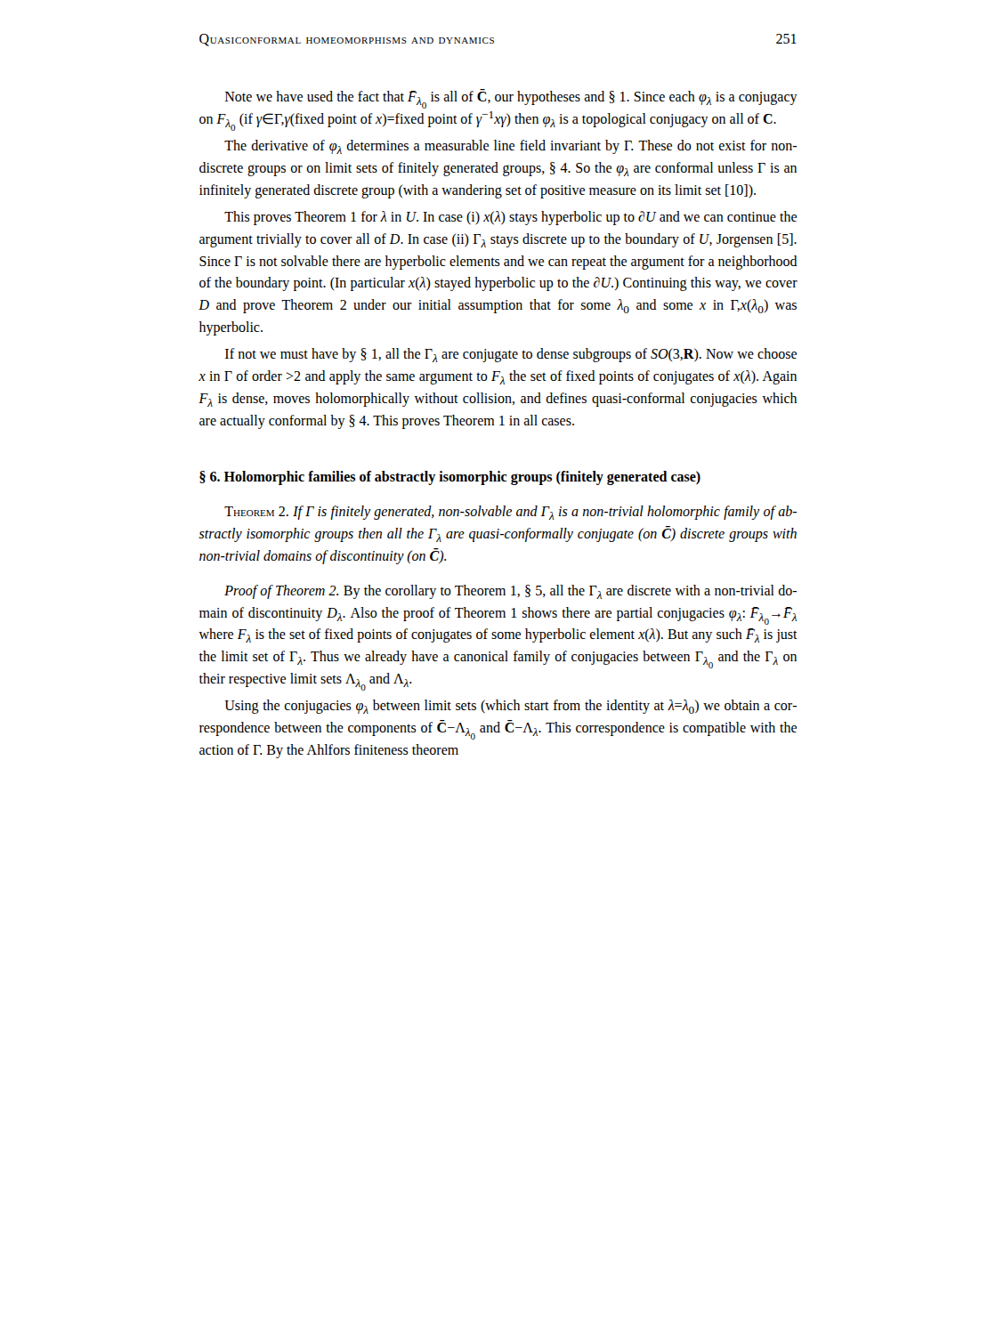Quasiconformal homeomorphisms and dynamics 251
Note we have used the fact that F̄λ0 is all of C̄, our hypotheses and § 1. Since each φλ is a conjugacy on Fλ0 (if γ∈Γ,γ(fixed point of x)=fixed point of γ−1xγ) then φλ is a topological conjugacy on all of C.
The derivative of φλ determines a measurable line field invariant by Γ. These do not exist for non-discrete groups or on limit sets of finitely generated groups, § 4. So the φλ are conformal unless Γ is an infinitely generated discrete group (with a wandering set of positive measure on its limit set [10]).
This proves Theorem 1 for λ in U. In case (i) x(λ) stays hyperbolic up to ∂U and we can continue the argument trivially to cover all of D. In case (ii) Γλ stays discrete up to the boundary of U, Jorgensen [5]. Since Γ is not solvable there are hyperbolic elements and we can repeat the argument for a neighborhood of the boundary point. (In particular x(λ) stayed hyperbolic up to the ∂U.) Continuing this way, we cover D and prove Theorem 2 under our initial assumption that for some λ0 and some x in Γ,x(λ0) was hyperbolic.
If not we must have by § 1, all the Γλ are conjugate to dense subgroups of SO(3,R). Now we choose x in Γ of order >2 and apply the same argument to Fλ the set of fixed points of conjugates of x(λ). Again Fλ is dense, moves holomorphically without collision, and defines quasi-conformal conjugacies which are actually conformal by § 4. This proves Theorem 1 in all cases.
§ 6. Holomorphic families of abstractly isomorphic groups (finitely generated case)
Theorem 2. If Γ is finitely generated, non-solvable and Γλ is a non-trivial holomorphic family of abstractly isomorphic groups then all the Γλ are quasi-conformally conjugate (on C̄) discrete groups with non-trivial domains of discontinuity (on C̄).
Proof of Theorem 2. By the corollary to Theorem 1, § 5, all the Γλ are discrete with a non-trivial domain of discontinuity Dλ. Also the proof of Theorem 1 shows there are partial conjugacies φλ: F̄λ0→F̄λ where Fλ is the set of fixed points of conjugates of some hyperbolic element x(λ). But any such F̄λ is just the limit set of Γλ. Thus we already have a canonical family of conjugacies between Γλ0 and the Γλ on their respective limit sets Λλ0 and Λλ.
Using the conjugacies φλ between limit sets (which start from the identity at λ=λ0) we obtain a correspondence between the components of C̄−Λλ0 and C̄−Λλ. This correspondence is compatible with the action of Γ. By the Ahlfors finiteness theorem